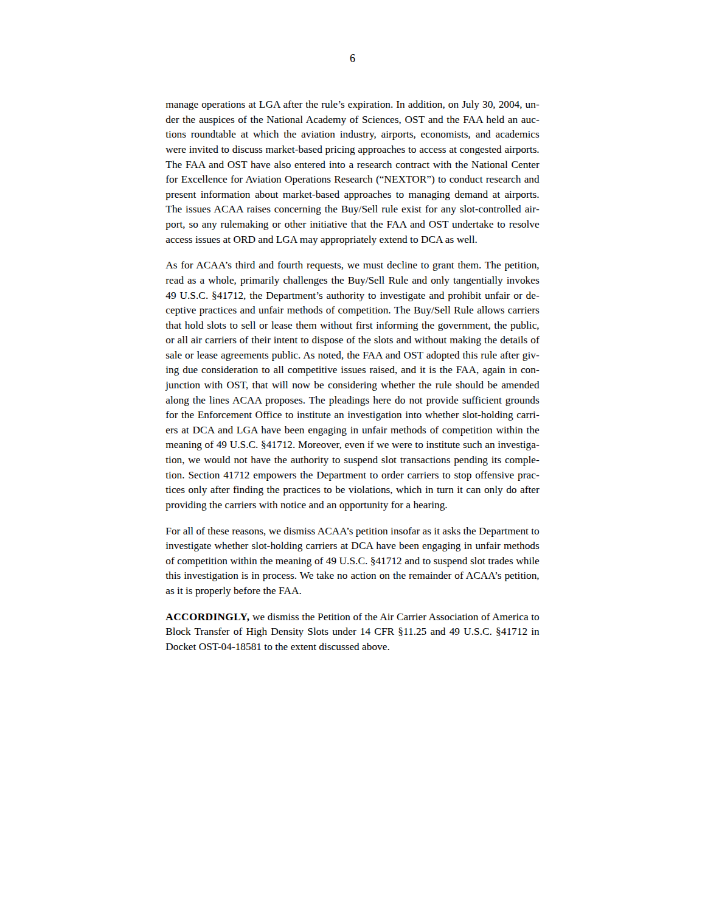6
manage operations at LGA after the rule’s expiration. In addition, on July 30, 2004, under the auspices of the National Academy of Sciences, OST and the FAA held an auctions roundtable at which the aviation industry, airports, economists, and academics were invited to discuss market-based pricing approaches to access at congested airports. The FAA and OST have also entered into a research contract with the National Center for Excellence for Aviation Operations Research (“NEXTOR”) to conduct research and present information about market-based approaches to managing demand at airports. The issues ACAA raises concerning the Buy/Sell rule exist for any slot-controlled airport, so any rulemaking or other initiative that the FAA and OST undertake to resolve access issues at ORD and LGA may appropriately extend to DCA as well.
As for ACAA’s third and fourth requests, we must decline to grant them. The petition, read as a whole, primarily challenges the Buy/Sell Rule and only tangentially invokes 49 U.S.C. §41712, the Department’s authority to investigate and prohibit unfair or deceptive practices and unfair methods of competition. The Buy/Sell Rule allows carriers that hold slots to sell or lease them without first informing the government, the public, or all air carriers of their intent to dispose of the slots and without making the details of sale or lease agreements public. As noted, the FAA and OST adopted this rule after giving due consideration to all competitive issues raised, and it is the FAA, again in conjunction with OST, that will now be considering whether the rule should be amended along the lines ACAA proposes. The pleadings here do not provide sufficient grounds for the Enforcement Office to institute an investigation into whether slot-holding carriers at DCA and LGA have been engaging in unfair methods of competition within the meaning of 49 U.S.C. §41712. Moreover, even if we were to institute such an investigation, we would not have the authority to suspend slot transactions pending its completion. Section 41712 empowers the Department to order carriers to stop offensive practices only after finding the practices to be violations, which in turn it can only do after providing the carriers with notice and an opportunity for a hearing.
For all of these reasons, we dismiss ACAA’s petition insofar as it asks the Department to investigate whether slot-holding carriers at DCA have been engaging in unfair methods of competition within the meaning of 49 U.S.C. §41712 and to suspend slot trades while this investigation is in process. We take no action on the remainder of ACAA’s petition, as it is properly before the FAA.
ACCORDINGLY, we dismiss the Petition of the Air Carrier Association of America to Block Transfer of High Density Slots under 14 CFR §11.25 and 49 U.S.C. §41712 in Docket OST-04-18581 to the extent discussed above.